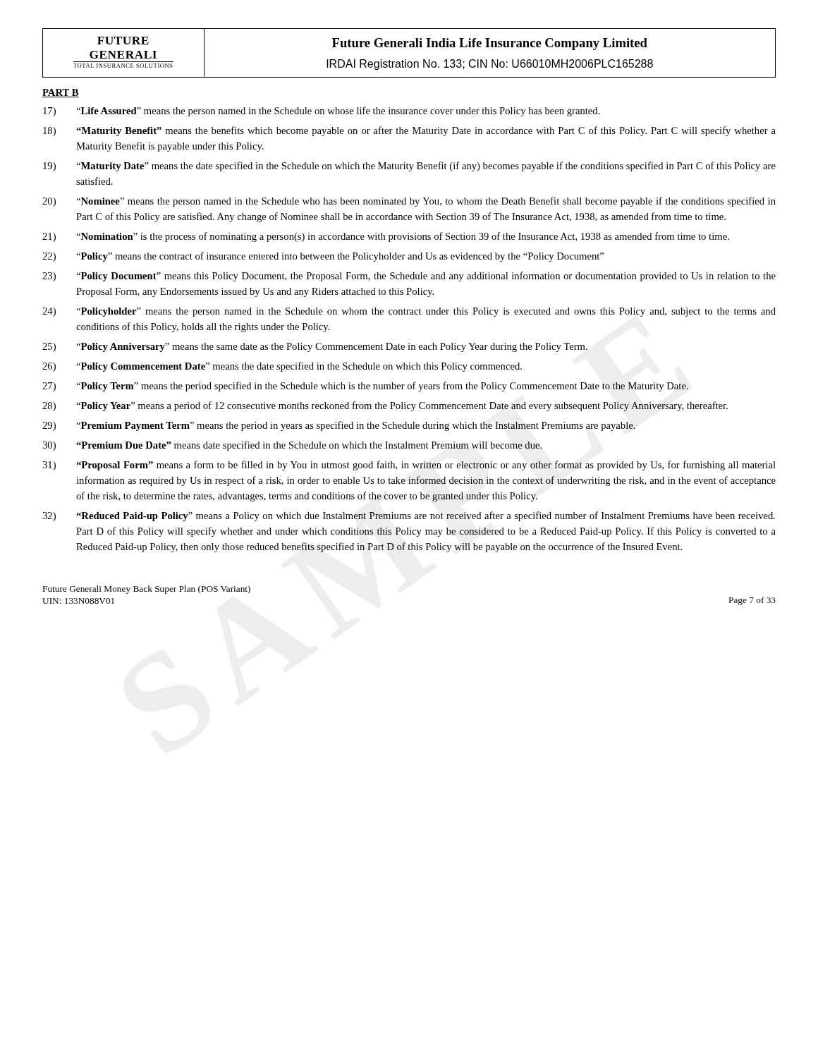SAMPLE
| FUTURE GENERALI TOTAL INSURANCE SOLUTIONS | Future Generali India Life Insurance Company Limited IRDAI Registration No. 133; CIN No: U66010MH2006PLC165288 |
PART B
17) “Life Assured” means the person named in the Schedule on whose life the insurance cover under this Policy has been granted.
18) “Maturity Benefit” means the benefits which become payable on or after the Maturity Date in accordance with Part C of this Policy. Part C will specify whether a Maturity Benefit is payable under this Policy.
19) “Maturity Date” means the date specified in the Schedule on which the Maturity Benefit (if any) becomes payable if the conditions specified in Part C of this Policy are satisfied.
20) “Nominee” means the person named in the Schedule who has been nominated by You, to whom the Death Benefit shall become payable if the conditions specified in Part C of this Policy are satisfied. Any change of Nominee shall be in accordance with Section 39 of The Insurance Act, 1938, as amended from time to time.
21) “Nomination” is the process of nominating a person(s) in accordance with provisions of Section 39 of the Insurance Act, 1938 as amended from time to time.
22) “Policy” means the contract of insurance entered into between the Policyholder and Us as evidenced by the “Policy Document”
23) “Policy Document” means this Policy Document, the Proposal Form, the Schedule and any additional information or documentation provided to Us in relation to the Proposal Form, any Endorsements issued by Us and any Riders attached to this Policy.
24) “Policyholder” means the person named in the Schedule on whom the contract under this Policy is executed and owns this Policy and, subject to the terms and conditions of this Policy, holds all the rights under the Policy.
25) “Policy Anniversary” means the same date as the Policy Commencement Date in each Policy Year during the Policy Term.
26) “Policy Commencement Date” means the date specified in the Schedule on which this Policy commenced.
27) “Policy Term” means the period specified in the Schedule which is the number of years from the Policy Commencement Date to the Maturity Date.
28) “Policy Year” means a period of 12 consecutive months reckoned from the Policy Commencement Date and every subsequent Policy Anniversary, thereafter.
29) “Premium Payment Term” means the period in years as specified in the Schedule during which the Instalment Premiums are payable.
30) “Premium Due Date” means date specified in the Schedule on which the Instalment Premium will become due.
31) “Proposal Form” means a form to be filled in by You in utmost good faith, in written or electronic or any other format as provided by Us, for furnishing all material information as required by Us in respect of a risk, in order to enable Us to take informed decision in the context of underwriting the risk, and in the event of acceptance of the risk, to determine the rates, advantages, terms and conditions of the cover to be granted under this Policy.
32) “Reduced Paid-up Policy” means a Policy on which due Instalment Premiums are not received after a specified number of Instalment Premiums have been received. Part D of this Policy will specify whether and under which conditions this Policy may be considered to be a Reduced Paid-up Policy. If this Policy is converted to a Reduced Paid-up Policy, then only those reduced benefits specified in Part D of this Policy will be payable on the occurrence of the Insured Event.
Future Generali Money Back Super Plan (POS Variant)
UIN: 133N088V01
Page 7 of 33